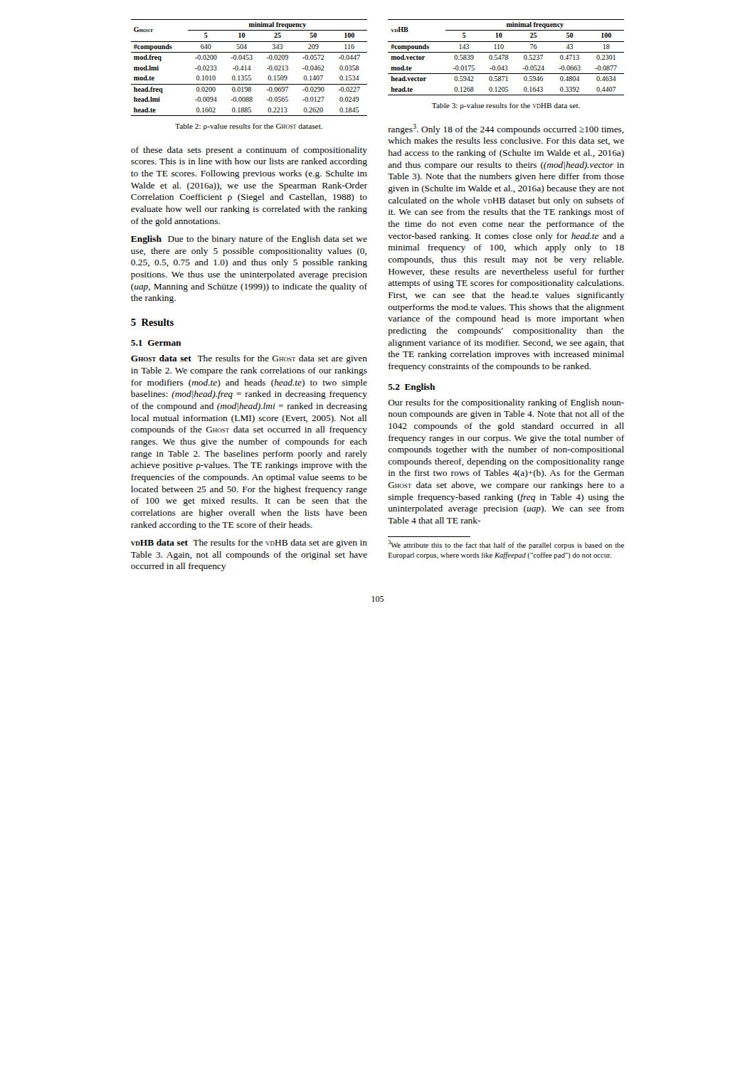Table 2: ρ-value results for the Ghost dataset.
| Ghost | minimal frequency |
| --- | --- |
| 5 | 10 | 25 | 50 | 100 |
| #compounds | 640 | 504 | 343 | 209 | 116 |
| mod.freq | -0.0200 | -0.0453 | -0.0209 | -0.0572 | -0.0447 |
| mod.lmi | -0.0233 | -0.414 | -0.0213 | -0.0462 | 0.0358 |
| mod.te | 0.1010 | 0.1355 | 0.1509 | 0.1407 | 0.1534 |
| head.freq | 0.0200 | 0.0198 | -0.0697 | -0.0290 | -0.0227 |
| head.lmi | -0.0094 | -0.0088 | -0.0565 | -0.0127 | 0.0249 |
| head.te | 0.1602 | 0.1885 | 0.2213 | 0.2620 | 0.1845 |
of these data sets present a continuum of compositionality scores. This is in line with how our lists are ranked according to the TE scores. Following previous works (e.g. Schulte im Walde et al. (2016a)), we use the Spearman Rank-Order Correlation Coefficient ρ (Siegel and Castellan, 1988) to evaluate how well our ranking is correlated with the ranking of the gold annotations.
English Due to the binary nature of the English data set we use, there are only 5 possible compositionality values (0, 0.25, 0.5, 0.75 and 1.0) and thus only 5 possible ranking positions. We thus use the uninterpolated average precision (uap, Manning and Schütze (1999)) to indicate the quality of the ranking.
5 Results
5.1 German
Ghost data set The results for the Ghost data set are given in Table 2. We compare the rank correlations of our rankings for modifiers (mod.te) and heads (head.te) to two simple baselines: (mod|head).freq = ranked in decreasing frequency of the compound and (mod|head).lmi = ranked in decreasing local mutual information (LMI) score (Evert, 2005). Not all compounds of the Ghost data set occurred in all frequency ranges. We thus give the number of compounds for each range in Table 2. The baselines perform poorly and rarely achieve positive ρ-values. The TE rankings improve with the frequencies of the compounds. An optimal value seems to be located between 25 and 50. For the highest frequency range of 100 we get mixed results. It can be seen that the correlations are higher overall when the lists have been ranked according to the TE score of their heads.
vdHB data set The results for the vdHB data set are given in Table 3. Again, not all compounds of the original set have occurred in all frequency
Table 3: ρ-value results for the vdHB data set.
| vdHB | minimal frequency |
| --- | --- |
| 5 | 10 | 25 | 50 | 100 |
| #compounds | 143 | 110 | 76 | 43 | 18 |
| mod.vector | 0.5839 | 0.5478 | 0.5237 | 0.4713 | 0.2301 |
| mod.te | -0.0175 | -0.043 | -0.0524 | -0.0663 | -0.0877 |
| head.vector | 0.5942 | 0.5871 | 0.5946 | 0.4804 | 0.4634 |
| head.te | 0.1268 | 0.1205 | 0.1643 | 0.3392 | 0.4407 |
ranges3. Only 18 of the 244 compounds occurred ≥100 times, which makes the results less conclusive. For this data set, we had access to the ranking of (Schulte im Walde et al., 2016a) and thus compare our results to theirs ((mod|head).vector in Table 3). Note that the numbers given here differ from those given in (Schulte im Walde et al., 2016a) because they are not calculated on the whole vdHB dataset but only on subsets of it. We can see from the results that the TE rankings most of the time do not even come near the performance of the vector-based ranking. It comes close only for head.te and a minimal frequency of 100, which apply only to 18 compounds, thus this result may not be very reliable. However, these results are nevertheless useful for further attempts of using TE scores for compositionality calculations. First, we can see that the head.te values significantly outperforms the mod.te values. This shows that the alignment variance of the compound head is more important when predicting the compounds' compositionality than the alignment variance of its modifier. Second, we see again, that the TE ranking correlation improves with increased minimal frequency constraints of the compounds to be ranked.
5.2 English
Our results for the compositionality ranking of English noun-noun compounds are given in Table 4. Note that not all of the 1042 compounds of the gold standard occurred in all frequency ranges in our corpus. We give the total number of compounds together with the number of non-compositional compounds thereof, depending on the compositionality range in the first two rows of Tables 4(a)+(b). As for the German Ghost data set above, we compare our rankings here to a simple frequency-based ranking (freq in Table 4) using the uninterpolated average precision (uap). We can see from Table 4 that all TE rank-
3We attribute this to the fact that half of the parallel corpus is based on the Europarl corpus, where words like Kaffeepad ("coffee pad") do not occur.
105